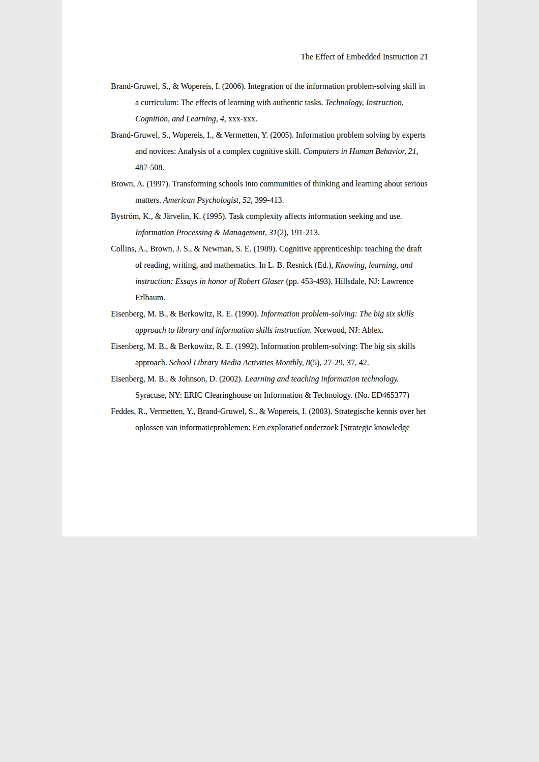The Effect of Embedded Instruction 21
Brand-Gruwel, S., & Wopereis, I. (2006). Integration of the information problem-solving skill in a curriculum: The effects of learning with authentic tasks. Technology, Instruction, Cognition, and Learning, 4, xxx-xxx.
Brand-Gruwel, S., Wopereis, I., & Vermetten, Y. (2005). Information problem solving by experts and novices: Analysis of a complex cognitive skill. Computers in Human Behavior, 21, 487-508.
Brown, A. (1997). Transforming schools into communities of thinking and learning about serious matters. American Psychologist, 52, 399-413.
Byström, K., & Järvelin, K. (1995). Task complexity affects information seeking and use. Information Processing & Management, 31(2), 191-213.
Collins, A., Brown, J. S., & Newman, S. E. (1989). Cognitive apprenticeship: teaching the draft of reading, writing, and mathematics. In L. B. Resnick (Ed.), Knowing, learning, and instruction: Essays in honor of Robert Glaser (pp. 453-493). Hillsdale, NJ: Lawrence Erlbaum.
Eisenberg, M. B., & Berkowitz, R. E. (1990). Information problem-solving: The big six skills approach to library and information skills instruction. Norwood, NJ: Ablex.
Eisenberg, M. B., & Berkowitz, R. E. (1992). Information problem-solving: The big six skills approach. School Library Media Activities Monthly, 8(5), 27-29, 37, 42.
Eisenberg, M. B., & Johnson, D. (2002). Learning and teaching information technology. Syracuse, NY: ERIC Clearinghouse on Information & Technology. (No. ED465377)
Feddes, R., Vermetten, Y., Brand-Gruwel, S., & Wopereis, I. (2003). Strategische kennis over het oplossen van informatieproblemen: Een exploratief onderzoek [Strategic knowledge